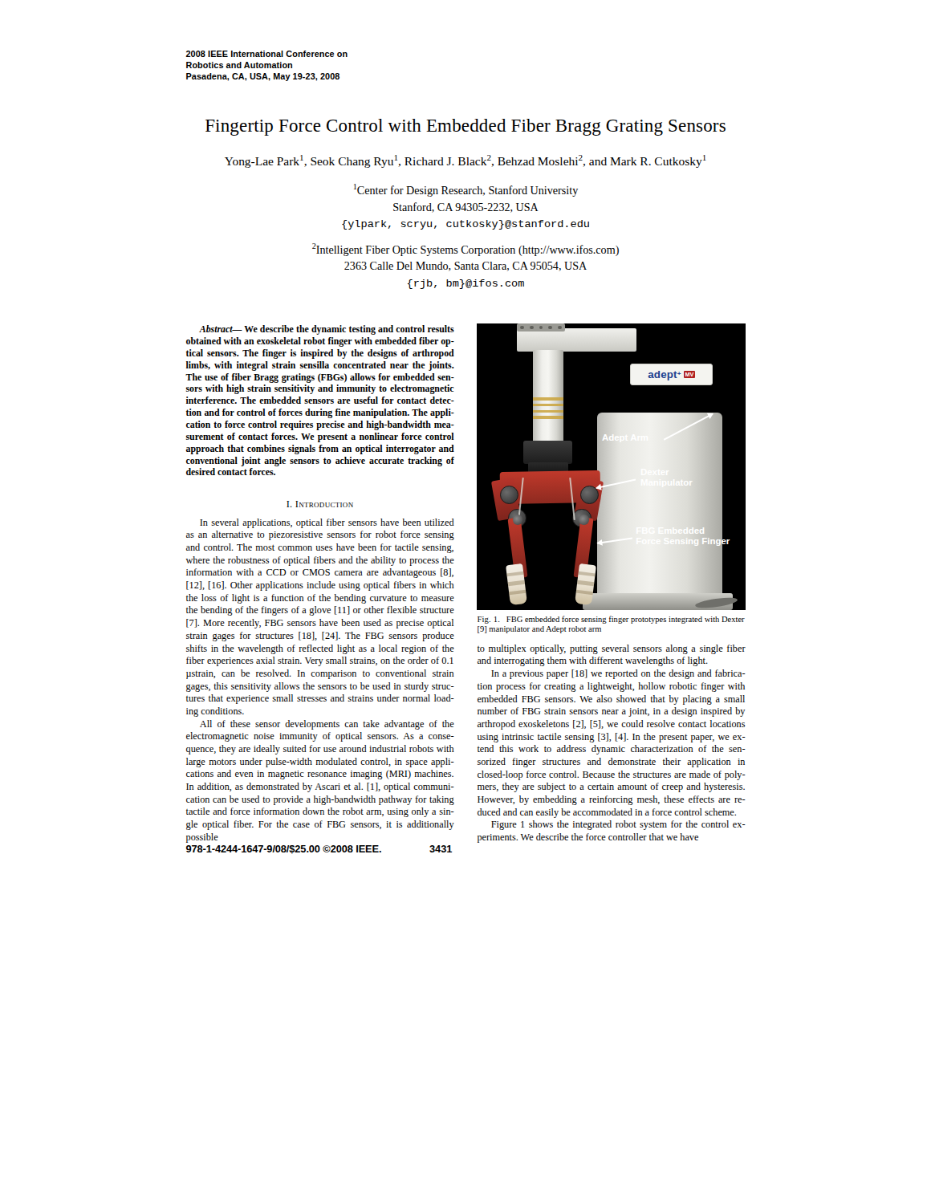2008 IEEE International Conference on
Robotics and Automation
Pasadena, CA, USA, May 19-23, 2008
Fingertip Force Control with Embedded Fiber Bragg Grating Sensors
Yong-Lae Park1, Seok Chang Ryu1, Richard J. Black2, Behzad Moslehi2, and Mark R. Cutkosky1
1Center for Design Research, Stanford University
Stanford, CA 94305-2232, USA
{ylpark, scryu, cutkosky}@stanford.edu
2Intelligent Fiber Optic Systems Corporation (http://www.ifos.com)
2363 Calle Del Mundo, Santa Clara, CA 95054, USA
{rjb, bm}@ifos.com
Abstract— We describe the dynamic testing and control results obtained with an exoskeletal robot finger with embedded fiber optical sensors. The finger is inspired by the designs of arthropod limbs, with integral strain sensilla concentrated near the joints. The use of fiber Bragg gratings (FBGs) allows for embedded sensors with high strain sensitivity and immunity to electromagnetic interference. The embedded sensors are useful for contact detection and for control of forces during fine manipulation. The application to force control requires precise and high-bandwidth measurement of contact forces. We present a nonlinear force control approach that combines signals from an optical interrogator and conventional joint angle sensors to achieve accurate tracking of desired contact forces.
I. Introduction
In several applications, optical fiber sensors have been utilized as an alternative to piezoresistive sensors for robot force sensing and control. The most common uses have been for tactile sensing, where the robustness of optical fibers and the ability to process the information with a CCD or CMOS camera are advantageous [8], [12], [16]. Other applications include using optical fibers in which the loss of light is a function of the bending curvature to measure the bending of the fingers of a glove [11] or other flexible structure [7]. More recently, FBG sensors have been used as precise optical strain gages for structures [18], [24]. The FBG sensors produce shifts in the wavelength of reflected light as a local region of the fiber experiences axial strain. Very small strains, on the order of 0.1 µstrain, can be resolved. In comparison to conventional strain gages, this sensitivity allows the sensors to be used in sturdy structures that experience small stresses and strains under normal loading conditions.
All of these sensor developments can take advantage of the electromagnetic noise immunity of optical sensors. As a consequence, they are ideally suited for use around industrial robots with large motors under pulse-width modulated control, in space applications and even in magnetic resonance imaging (MRI) machines. In addition, as demonstrated by Ascari et al. [1], optical communication can be used to provide a high-bandwidth pathway for taking tactile and force information down the robot arm, using only a single optical fiber. For the case of FBG sensors, it is additionally possible
adept+MV
Adept Arm
Dexter
Manipulator
FBG Embedded
Force Sensing Finger
Fig. 1. FBG embedded force sensing finger prototypes integrated with Dexter [9] manipulator and Adept robot arm
to multiplex optically, putting several sensors along a single fiber and interrogating them with different wavelengths of light.
In a previous paper [18] we reported on the design and fabrication process for creating a lightweight, hollow robotic finger with embedded FBG sensors. We also showed that by placing a small number of FBG strain sensors near a joint, in a design inspired by arthropod exoskeletons [2], [5], we could resolve contact locations using intrinsic tactile sensing [3], [4]. In the present paper, we extend this work to address dynamic characterization of the sensorized finger structures and demonstrate their application in closed-loop force control. Because the structures are made of polymers, they are subject to a certain amount of creep and hysteresis. However, by embedding a reinforcing mesh, these effects are reduced and can easily be accommodated in a force control scheme.
Figure 1 shows the integrated robot system for the control experiments. We describe the force controller that we have
978-1-4244-1647-9/08/$25.00 ©2008 IEEE.
3431